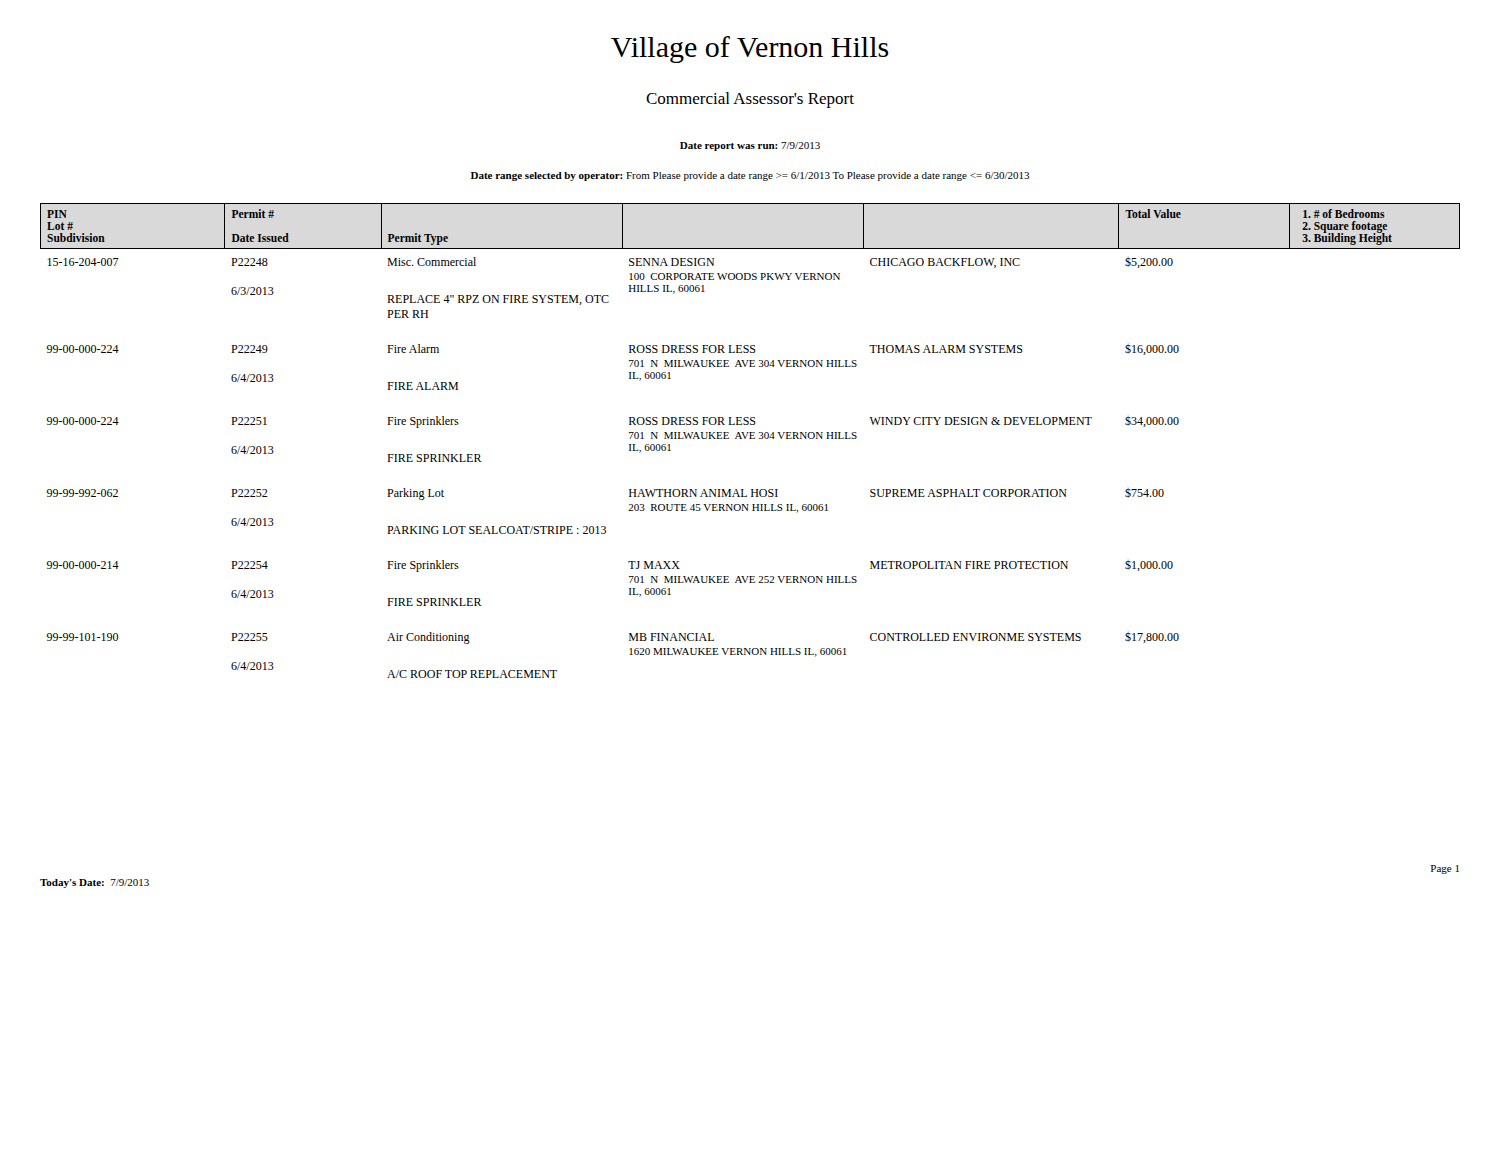Village of Vernon Hills
Commercial Assessor's Report
Date report was run: 7/9/2013
Date range selected by operator: From Please provide a date range >= 6/1/2013 To Please provide a date range <= 6/30/2013
| PIN Lot # Subdivision | Permit # Date Issued | Permit Type | | | Total Value | # of Bedrooms Square footage Building Height |
| --- | --- | --- | --- | --- | --- | --- |
| 15-16-204-007 | P22248 6/3/2013 | Misc. Commercial REPLACE 4" RPZ ON FIRE SYSTEM, OTC PER RH | SENNA DESIGN 100 CORPORATE WOODS PKWY VERNON HILLS IL, 60061 | CHICAGO BACKFLOW, INC | $5,200.00 | |
| 99-00-000-224 | P22249 6/4/2013 | Fire Alarm FIRE ALARM | ROSS DRESS FOR LESS 701 N MILWAUKEE AVE 304 VERNON HILLS IL, 60061 | THOMAS ALARM SYSTEMS | $16,000.00 | |
| 99-00-000-224 | P22251 6/4/2013 | Fire Sprinklers FIRE SPRINKLER | ROSS DRESS FOR LESS 701 N MILWAUKEE AVE 304 VERNON HILLS IL, 60061 | WINDY CITY DESIGN & DEVELOPMENT | $34,000.00 | |
| 99-99-992-062 | P22252 6/4/2013 | Parking Lot PARKING LOT SEALCOAT/STRIPE : 2013 | HAWTHORN ANIMAL HOSI 203 ROUTE 45 VERNON HILLS IL, 60061 | SUPREME ASPHALT CORPORATION | $754.00 | |
| 99-00-000-214 | P22254 6/4/2013 | Fire Sprinklers FIRE SPRINKLER | TJ MAXX 701 N MILWAUKEE AVE 252 VERNON HILLS IL, 60061 | METROPOLITAN FIRE PROTECTION | $1,000.00 | |
| 99-99-101-190 | P22255 6/4/2013 | Air Conditioning A/C ROOF TOP REPLACEMENT | MB FINANCIAL 1620 MILWAUKEE VERNON HILLS IL, 60061 | CONTROLLED ENVIRONME SYSTEMS | $17,800.00 | |
Today's Date: 7/9/2013 Page 1